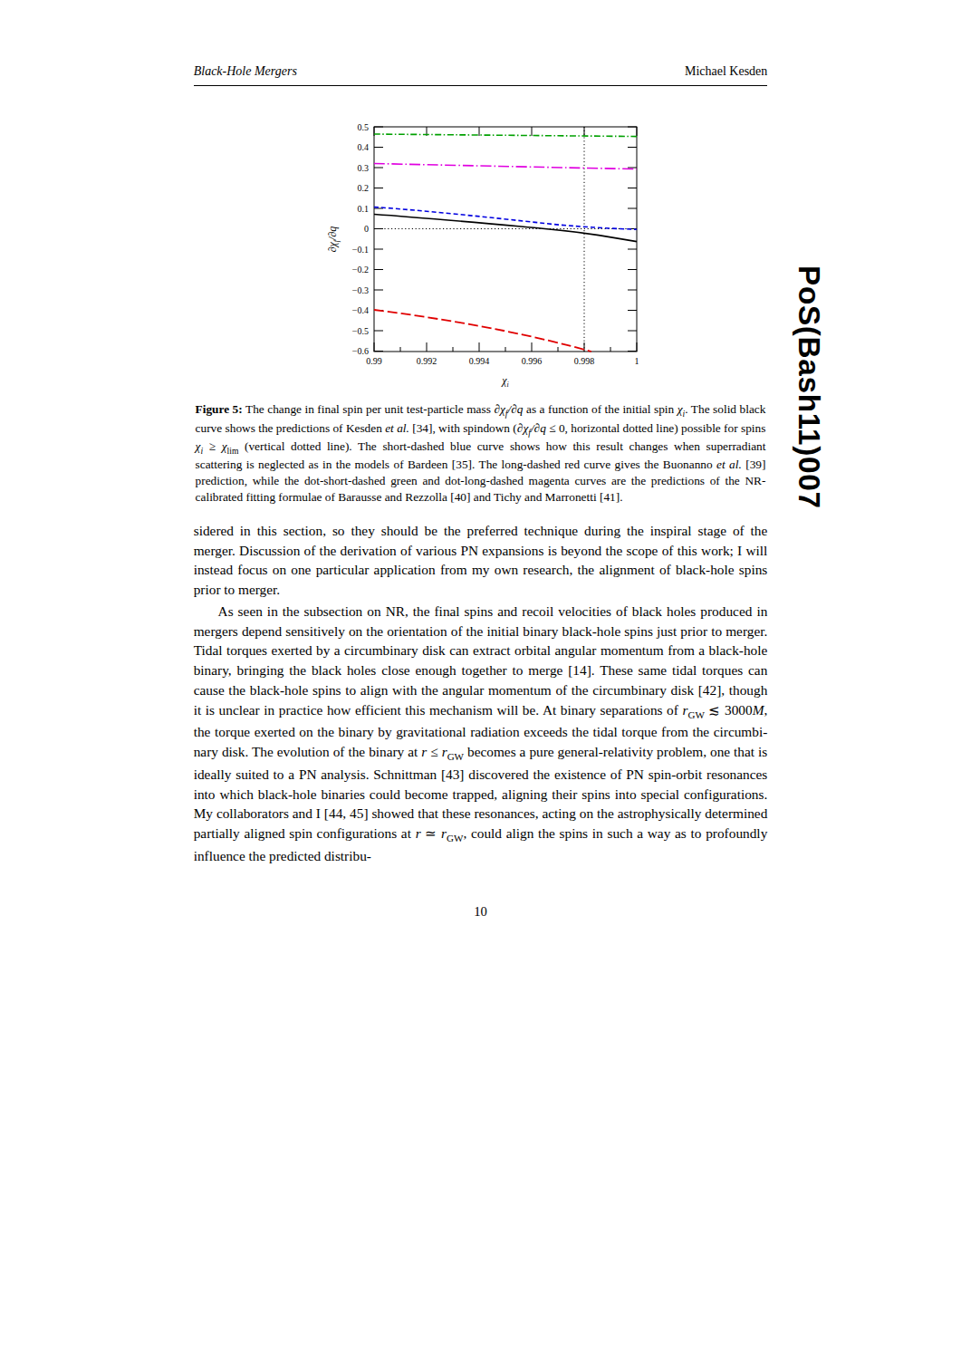Black-Hole Mergers Michael Kesden
PoS(Bash11)007
0.5 0.4 0.3 0.2 0.1 0 −0.1 −0.2 −0.3 −0.4 −0.5 −0.6 0.99 0.992 0.994 0.996 0.998 1 χi ∂χf/∂q
Figure 5: The change in final spin per unit test-particle mass ∂χf/∂q as a function of the initial spin χi. The solid black curve shows the predictions of Kesden et al. [34], with spindown (∂χf/∂q ≤ 0, horizontal dotted line) possible for spins χi ≥ χlim (vertical dotted line). The short-dashed blue curve shows how this result changes when superradiant scattering is neglected as in the models of Bardeen [35]. The long-dashed red curve gives the Buonanno et al. [39] prediction, while the dot-short-dashed green and dot-long-dashed magenta curves are the predictions of the NR-calibrated fitting formulae of Barausse and Rezzolla [40] and Tichy and Marronetti [41].
sidered in this section, so they should be the preferred technique during the inspiral stage of the merger. Discussion of the derivation of various PN expansions is beyond the scope of this work; I will instead focus on one particular application from my own research, the alignment of black-hole spins prior to merger.
As seen in the subsection on NR, the final spins and recoil velocities of black holes produced in mergers depend sensitively on the orientation of the initial binary black-hole spins just prior to merger. Tidal torques exerted by a circumbinary disk can extract orbital angular momentum from a black-hole binary, bringing the black holes close enough together to merge [14]. These same tidal torques can cause the black-hole spins to align with the angular momentum of the circumbinary disk [42], though it is unclear in practice how efficient this mechanism will be. At binary separations of rGW ≲ 3000M, the torque exerted on the binary by gravitational radiation exceeds the tidal torque from the circumbinary disk. The evolution of the binary at r ≤ rGW becomes a pure general-relativity problem, one that is ideally suited to a PN analysis. Schnittman [43] discovered the existence of PN spin-orbit resonances into which black-hole binaries could become trapped, aligning their spins into special configurations. My collaborators and I [44, 45] showed that these resonances, acting on the astrophysically determined partially aligned spin configurations at r ≃ rGW, could align the spins in such a way as to profoundly influence the predicted distribu-
10